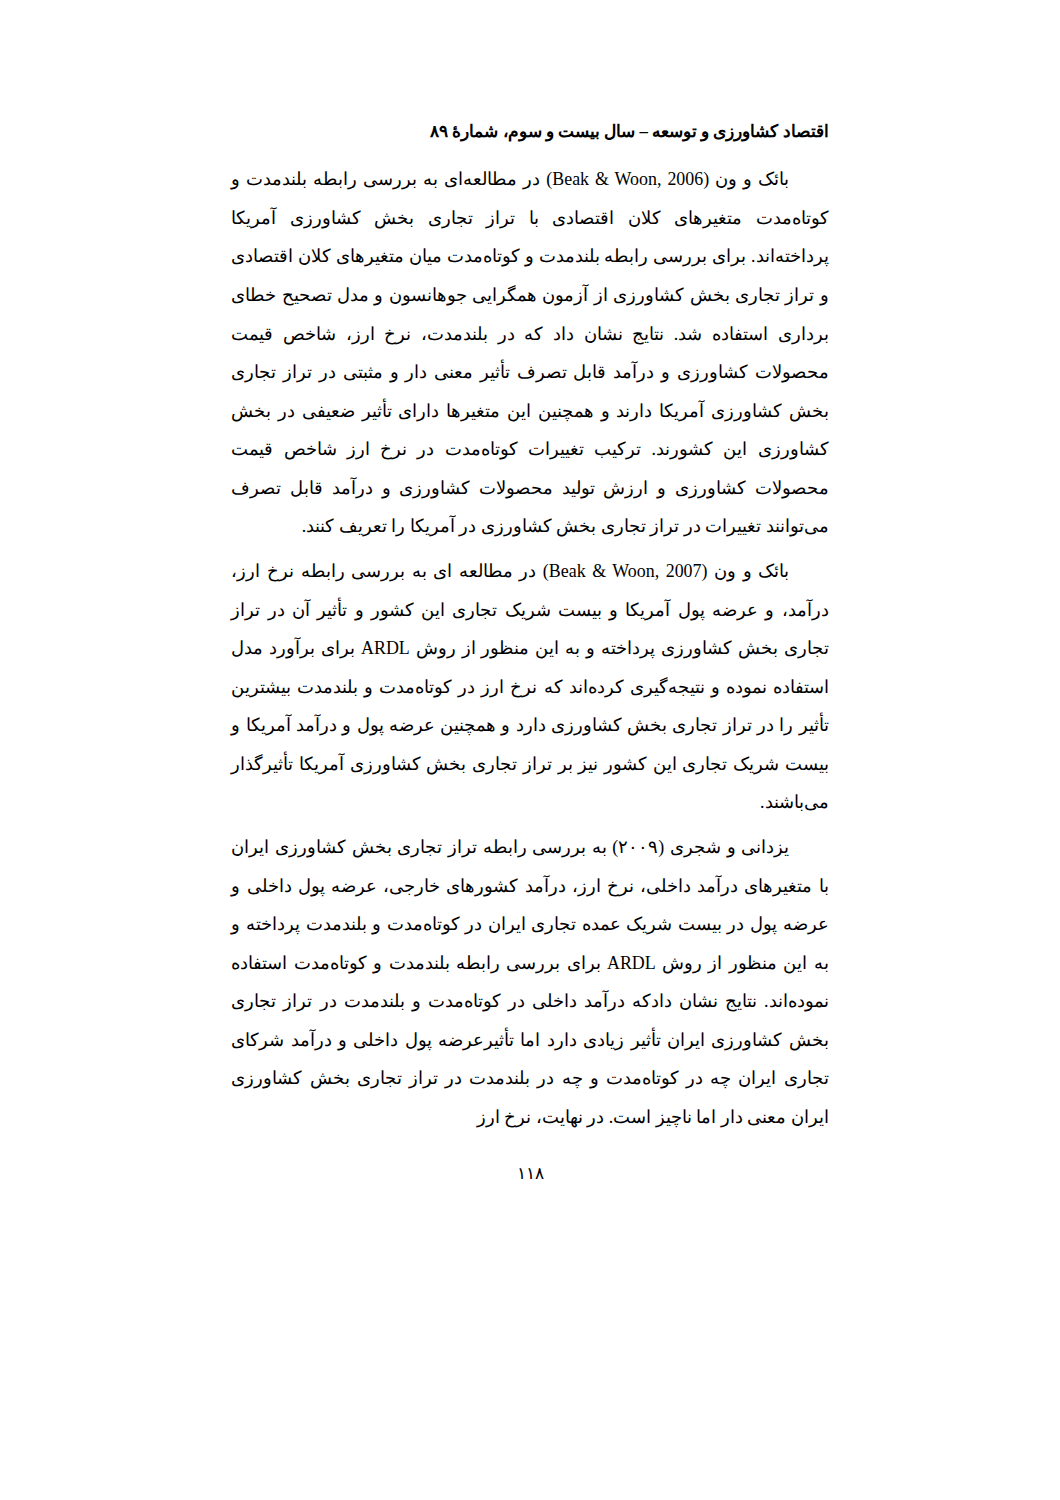اقتصاد کشاورزی و توسعه – سال بیست و سوم، شمارهٔ ۸۹
بائک و ون (Beak & Woon, 2006) در مطالعه‌ای به بررسی رابطه بلندمدت و کوتاه‌مدت متغیرهای کلان اقتصادی با تراز تجاری بخش کشاورزی آمریکا پرداخته‌اند. برای بررسی رابطه بلندمدت و کوتاه‌مدت میان متغیرهای کلان اقتصادی و تراز تجاری بخش کشاورزی از آزمون همگرایی جوهانسون و مدل تصحیح خطای برداری استفاده شد. نتایج نشان داد که در بلندمدت، نرخ ارز، شاخص قیمت محصولات کشاورزی و درآمد قابل تصرف تأثیر معنی دار و مثبتی در تراز تجاری بخش کشاورزی آمریکا دارند و همچنین این متغیرها دارای تأثیر ضعیفی در بخش کشاورزی این کشورند. ترکیب تغییرات کوتاه‌مدت در نرخ ارز شاخص قیمت محصولات کشاورزی و ارزش تولید محصولات کشاورزی و درآمد قابل تصرف می‌توانند تغییرات در تراز تجاری بخش کشاورزی در آمریکا را تعریف کنند.
بائک و ون (Beak & Woon, 2007) در مطالعه ای به بررسی رابطه نرخ ارز، درآمد، و عرضه پول آمریکا و بیست شریک تجاری این کشور و تأثیر آن در تراز تجاری بخش کشاورزی پرداخته و به این منظور از روش ARDL برای برآورد مدل استفاده نموده و نتیجه‌گیری کرده‌اند که نرخ ارز در کوتاه‌مدت و بلندمدت بیشترین تأثیر را در تراز تجاری بخش کشاورزی دارد و همچنین عرضه پول و درآمد آمریکا و بیست شریک تجاری این کشور نیز بر تراز تجاری بخش کشاورزی آمریکا تأثیرگذار می‌باشند.
یزدانی و شجری (۲۰۰۹) به بررسی رابطه تراز تجاری بخش کشاورزی ایران با متغیرهای درآمد داخلی، نرخ ارز، درآمد کشورهای خارجی، عرضه پول داخلی و عرضه پول در بیست شریک عمده تجاری ایران در کوتاه‌مدت و بلندمدت پرداخته و به این منظور از روش ARDL برای بررسی رابطه بلندمدت و کوتاه‌مدت استفاده نموده‌اند. نتایج نشان دادکه درآمد داخلی در کوتاه‌مدت و بلندمدت در تراز تجاری بخش کشاورزی ایران تأثیر زیادی دارد اما تأثیرعرضه پول داخلی و درآمد شرکای تجاری ایران چه در کوتاه‌مدت و چه در بلندمدت در تراز تجاری بخش کشاورزی ایران معنی دار اما ناچیز است. در نهایت، نرخ ارز
۱۱۸